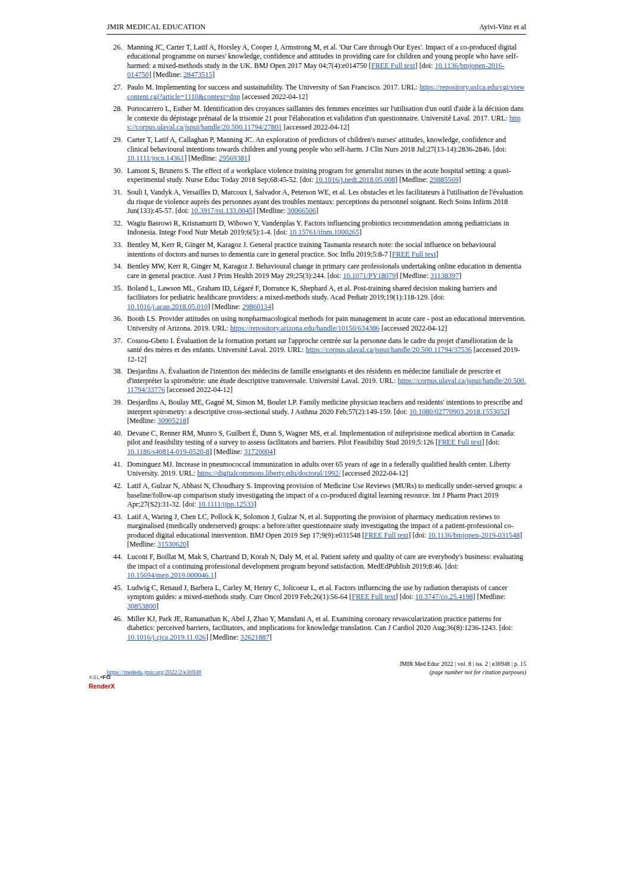JMIR MEDICAL EDUCATION
Ayivi-Vinz et al
26. Manning JC, Carter T, Latif A, Horsley A, Cooper J, Armstrong M, et al. 'Our Care through Our Eyes'. Impact of a co-produced digital educational programme on nurses' knowledge, confidence and attitudes in providing care for children and young people who have self-harmed: a mixed-methods study in the UK. BMJ Open 2017 May 04;7(4):e014750 [FREE Full text] [doi: 10.1136/bmjopen-2016-014750] [Medline: 28473515]
27. Paulo M. Implementing for success and sustainability. The University of San Francisco. 2017. URL: https://repository.usfca.edu/cgi/viewcontent.cgi?article=1110&context=dnp [accessed 2022-04-12]
28. Portocarrero L, Esther M. Identification des croyances saillantes des femmes enceintes sur l'utilisation d'un outil d'aide à la décision dans le contexte du dépistage prénatal de la trisomie 21 pour l'élaboration et validation d'un questionnaire. Université Laval. 2017. URL: https://corpus.ulaval.ca/jspui/handle/20.500.11794/27801 [accessed 2022-04-12]
29. Carter T, Latif A, Callaghan P, Manning JC. An exploration of predictors of children's nurses' attitudes, knowledge, confidence and clinical behavioural intentions towards children and young people who self-harm. J Clin Nurs 2018 Jul;27(13-14):2836-2846. [doi: 10.1111/jocn.14361] [Medline: 29569381]
30. Lamont S, Brunero S. The effect of a workplace violence training program for generalist nurses in the acute hospital setting: a quasi-experimental study. Nurse Educ Today 2018 Sep;68:45-52. [doi: 10.1016/j.nedt.2018.05.008] [Medline: 29885569]
31. Souli I, Vandyk A, Versailles D, Marcoux I, Salvador A, Peterson WE, et al. Les obstacles et les facilitateurs à l'utilisation de l'évaluation du risque de violence auprès des personnes ayant des troubles mentaux: perceptions du personnel soignant. Rech Soins Infirm 2018 Jun(133):45-57. [doi: 10.3917/rsi.133.0045] [Medline: 30066506]
32. Wagiu Basrowi R, Krisnamurti D, Wibowo Y, Vandenplas Y. Factors influencing probiotics recommendation among pediatricians in Indonesia. Integr Food Nutr Metab 2019;6(5):1-4. [doi: 10.15761/ifnm.1000265]
33. Bentley M, Kerr R, Ginger M, Karagoz J. General practice training Tasmania research note: the social influence on behavioural intentions of doctors and nurses to dementia care in general practice. Soc Influ 2019;5:8-7 [FREE Full text]
34. Bentley MW, Kerr R, Ginger M, Karagoz J. Behavioural change in primary care professionals undertaking online education in dementia care in general practice. Aust J Prim Health 2019 May 29;25(3):244. [doi: 10.1071/PY18079] [Medline: 31138397]
35. Boland L, Lawson ML, Graham ID, Légaré F, Dorrance K, Shephard A, et al. Post-training shared decision making barriers and facilitators for pediatric healthcare providers: a mixed-methods study. Acad Pediatr 2019;19(1):118-129. [doi: 10.1016/j.acap.2018.05.010] [Medline: 29860134]
36. Booth LS. Provider attitudes on using nonpharmacological methods for pain management in acute care - post an educational intervention. University of Arizona. 2019. URL: https://repository.arizona.edu/handle/10150/634386 [accessed 2022-04-12]
37. Cossou-Gbeto I. Évaluation de la formation portant sur l'approche centrée sur la personne dans le cadre du projet d'amélioration de la santé des mères et des enfants. Université Laval. 2019. URL: https://corpus.ulaval.ca/jspui/handle/20.500.11794/37536 [accessed 2019-12-12]
38. Desjardins A. Évaluation de l'intention des médecins de famille enseignants et des résidents en médecine familiale de prescrire et d'interpréter la spirométrie: une étude descriptive transversale. Université Laval. 2019. URL: https://corpus.ulaval.ca/jspui/handle/20.500.11794/33776 [accessed 2022-04-12]
39. Desjardins A, Boulay ME, Gagné M, Simon M, Boulet LP. Family medicine physician teachers and residents' intentions to prescribe and interpret spirometry: a descriptive cross-sectional study. J Asthma 2020 Feb;57(2):149-159. [doi: 10.1080/02770903.2018.1553052] [Medline: 30905218]
40. Devane C, Renner RM, Munro S, Guilbert É, Dunn S, Wagner MS, et al. Implementation of mifepristone medical abortion in Canada: pilot and feasibility testing of a survey to assess facilitators and barriers. Pilot Feasibility Stud 2019;5:126 [FREE Full text] [doi: 10.1186/s40814-019-0520-8] [Medline: 31720004]
41. Dominguez MJ. Increase in pneumococcal immunization in adults over 65 years of age in a federally qualified health center. Liberty University. 2019. URL: https://digitalcommons.liberty.edu/doctoral/1992/ [accessed 2022-04-12]
42. Latif A, Gulzar N, Abbasi N, Choudhary S. Improving provision of Medicine Use Reviews (MURs) to medically under-served groups: a baseline/follow-up comparison study investigating the impact of a co-produced digital learning resource. Int J Pharm Pract 2019 Apr;27(S2):31-32. [doi: 10.1111/ijpp.12533]
43. Latif A, Waring J, Chen LC, Pollock K, Solomon J, Gulzar N, et al. Supporting the provision of pharmacy medication reviews to marginalised (medically underserved) groups: a before/after questionnaire study investigating the impact of a patient-professional co-produced digital educational intervention. BMJ Open 2019 Sep 17;9(9):e031548 [FREE Full text] [doi: 10.1136/bmjopen-2019-031548] [Medline: 31530620]
44. Luconi F, Boillat M, Mak S, Chartrand D, Korah N, Daly M, et al. Patient safety and quality of care are everybody's business: evaluating the impact of a continuing professional development program beyond satisfaction. MedEdPublish 2019;8:46. [doi: 10.15694/mep.2019.000046.1]
45. Ludwig C, Renaud J, Barbera L, Carley M, Henry C, Jolicoeur L, et al. Factors influencing the use by radiation therapists of cancer symptom guides: a mixed-methods study. Curr Oncol 2019 Feb;26(1):56-64 [FREE Full text] [doi: 10.3747/co.25.4198] [Medline: 30853800]
46. Miller KJ, Park JE, Ramanathan K, Abel J, Zhao Y, Mamdani A, et al. Examining coronary revascularization practice patterns for diabetics: perceived barriers, facilitators, and implications for knowledge translation. Can J Cardiol 2020 Aug;36(8):1236-1243. [doi: 10.1016/j.cjca.2019.11.026] [Medline: 32621887]
https://mededu.jmir.org/2022/2/e36948
JMIR Med Educ 2022 | vol. 8 | iss. 2 | e36948 | p. 15
(page number not for citation purposes)
XSL•FO
Render X